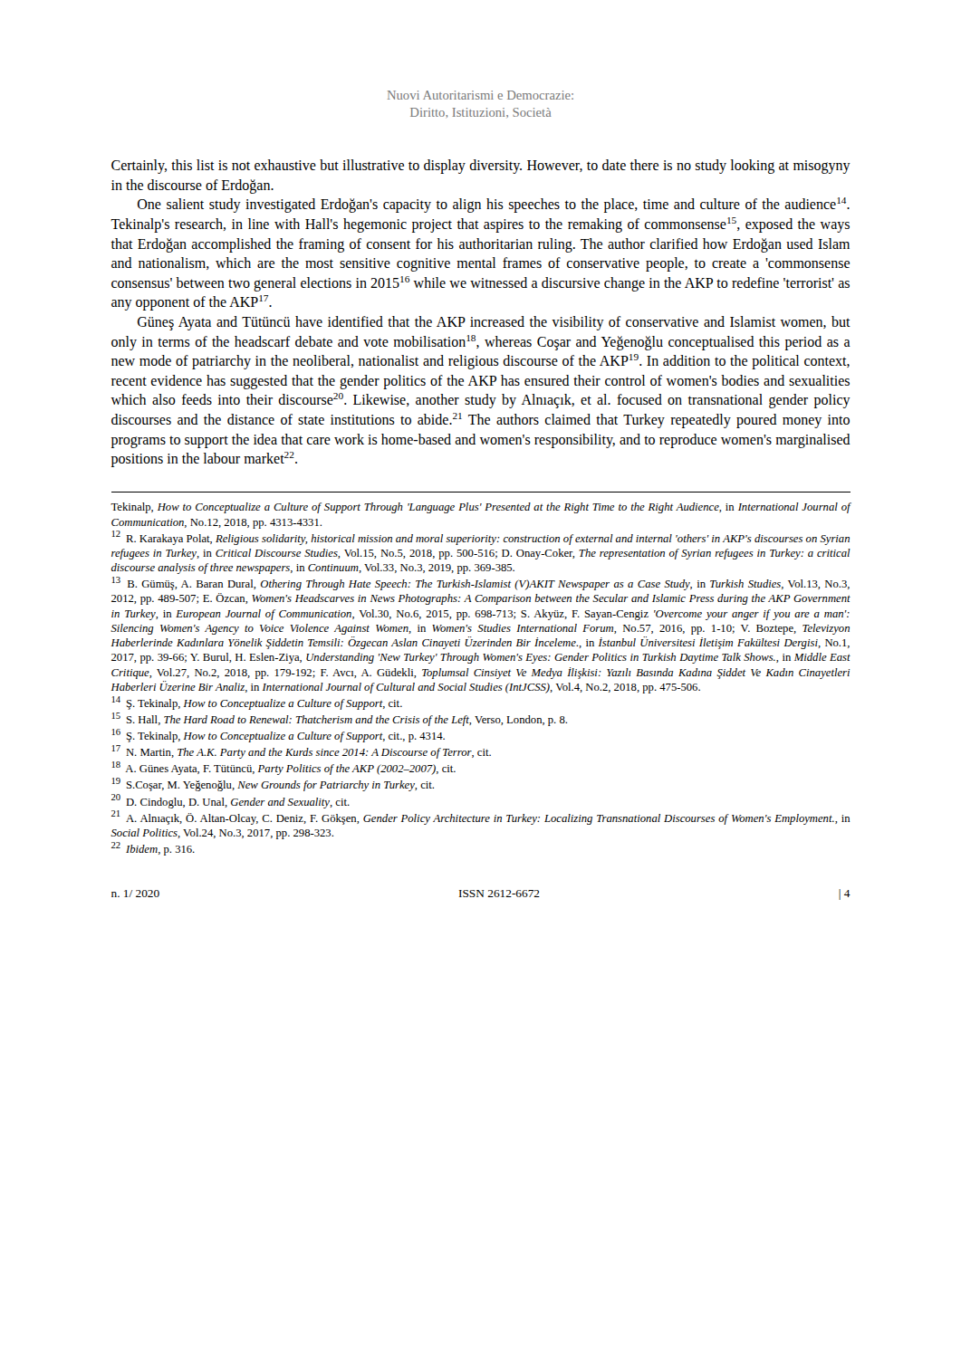Nuovi Autoritarismi e Democrazie:
Diritto, Istituzioni, Società
Certainly, this list is not exhaustive but illustrative to display diversity. However, to date there is no study looking at misogyny in the discourse of Erdoğan.
One salient study investigated Erdoğan's capacity to align his speeches to the place, time and culture of the audience14. Tekinalp's research, in line with Hall's hegemonic project that aspires to the remaking of commonsense15, exposed the ways that Erdoğan accomplished the framing of consent for his authoritarian ruling. The author clarified how Erdoğan used Islam and nationalism, which are the most sensitive cognitive mental frames of conservative people, to create a 'commonsense consensus' between two general elections in 201516 while we witnessed a discursive change in the AKP to redefine 'terrorist' as any opponent of the AKP17.
Güneş Ayata and Tütüncü have identified that the AKP increased the visibility of conservative and Islamist women, but only in terms of the headscarf debate and vote mobilisation18, whereas Coşar and Yeğenoğlu conceptualised this period as a new mode of patriarchy in the neoliberal, nationalist and religious discourse of the AKP19. In addition to the political context, recent evidence has suggested that the gender politics of the AKP has ensured their control of women's bodies and sexualities which also feeds into their discourse20. Likewise, another study by Alnıaçık, et al. focused on transnational gender policy discourses and the distance of state institutions to abide.21 The authors claimed that Turkey repeatedly poured money into programs to support the idea that care work is home-based and women's responsibility, and to reproduce women's marginalised positions in the labour market22.
Tekinalp, How to Conceptualize a Culture of Support Through 'Language Plus' Presented at the Right Time to the Right Audience, in International Journal of Communication, No.12, 2018, pp. 4313-4331.
12 R. Karakaya Polat, Religious solidarity, historical mission and moral superiority: construction of external and internal 'others' in AKP's discourses on Syrian refugees in Turkey, in Critical Discourse Studies, Vol.15, No.5, 2018, pp. 500-516; D. Onay-Coker, The representation of Syrian refugees in Turkey: a critical discourse analysis of three newspapers, in Continuum, Vol.33, No.3, 2019, pp. 369-385.
13 B. Gümüş, A. Baran Dural, Othering Through Hate Speech: The Turkish-Islamist (V)AKIT Newspaper as a Case Study, in Turkish Studies, Vol.13, No.3, 2012, pp. 489-507; E. Özcan, Women's Headscarves in News Photographs: A Comparison between the Secular and Islamic Press during the AKP Government in Turkey, in European Journal of Communication, Vol.30, No.6, 2015, pp. 698-713; S. Akyüz, F. Sayan-Cengiz 'Overcome your anger if you are a man': Silencing Women's Agency to Voice Violence Against Women, in Women's Studies International Forum, No.57, 2016, pp. 1-10; V. Boztepe, Televizyon Haberlerinde Kadınlara Yönelik Şiddetin Temsili: Özgecan Aslan Cinayeti Üzerinden Bir İnceleme., in İstanbul Üniversitesi İletişim Fakültesi Dergisi, No.1, 2017, pp. 39-66; Y. Burul, H. Eslen-Ziya, Understanding 'New Turkey' Through Women's Eyes: Gender Politics in Turkish Daytime Talk Shows., in Middle East Critique, Vol.27, No.2, 2018, pp. 179-192; F. Avcı, A. Güdekli, Toplumsal Cinsiyet Ve Medya İlişkisi: Yazılı Basında Kadına Şiddet Ve Kadın Cinayetleri Haberleri Üzerine Bir Analiz, in International Journal of Cultural and Social Studies (IntJCSS), Vol.4, No.2, 2018, pp. 475-506.
14 Ş. Tekinalp, How to Conceptualize a Culture of Support, cit.
15 S. Hall, The Hard Road to Renewal: Thatcherism and the Crisis of the Left, Verso, London, p. 8.
16 Ş. Tekinalp, How to Conceptualize a Culture of Support, cit., p. 4314.
17 N. Martin, The A.K. Party and the Kurds since 2014: A Discourse of Terror, cit.
18 A. Günes Ayata, F. Tütüncü, Party Politics of the AKP (2002–2007), cit.
19 S.Coşar, M. Yeğenoğlu, New Grounds for Patriarchy in Turkey, cit.
20 D. Cindoglu, D. Unal, Gender and Sexuality, cit.
21 A. Alnıaçık, Ö. Altan-Olcay, C. Deniz, F. Gökşen, Gender Policy Architecture in Turkey: Localizing Transnational Discourses of Women's Employment., in Social Politics, Vol.24, No.3, 2017, pp. 298-323.
22 Ibidem, p. 316.
n. 1/ 2020 ISSN 2612-6672 | 4